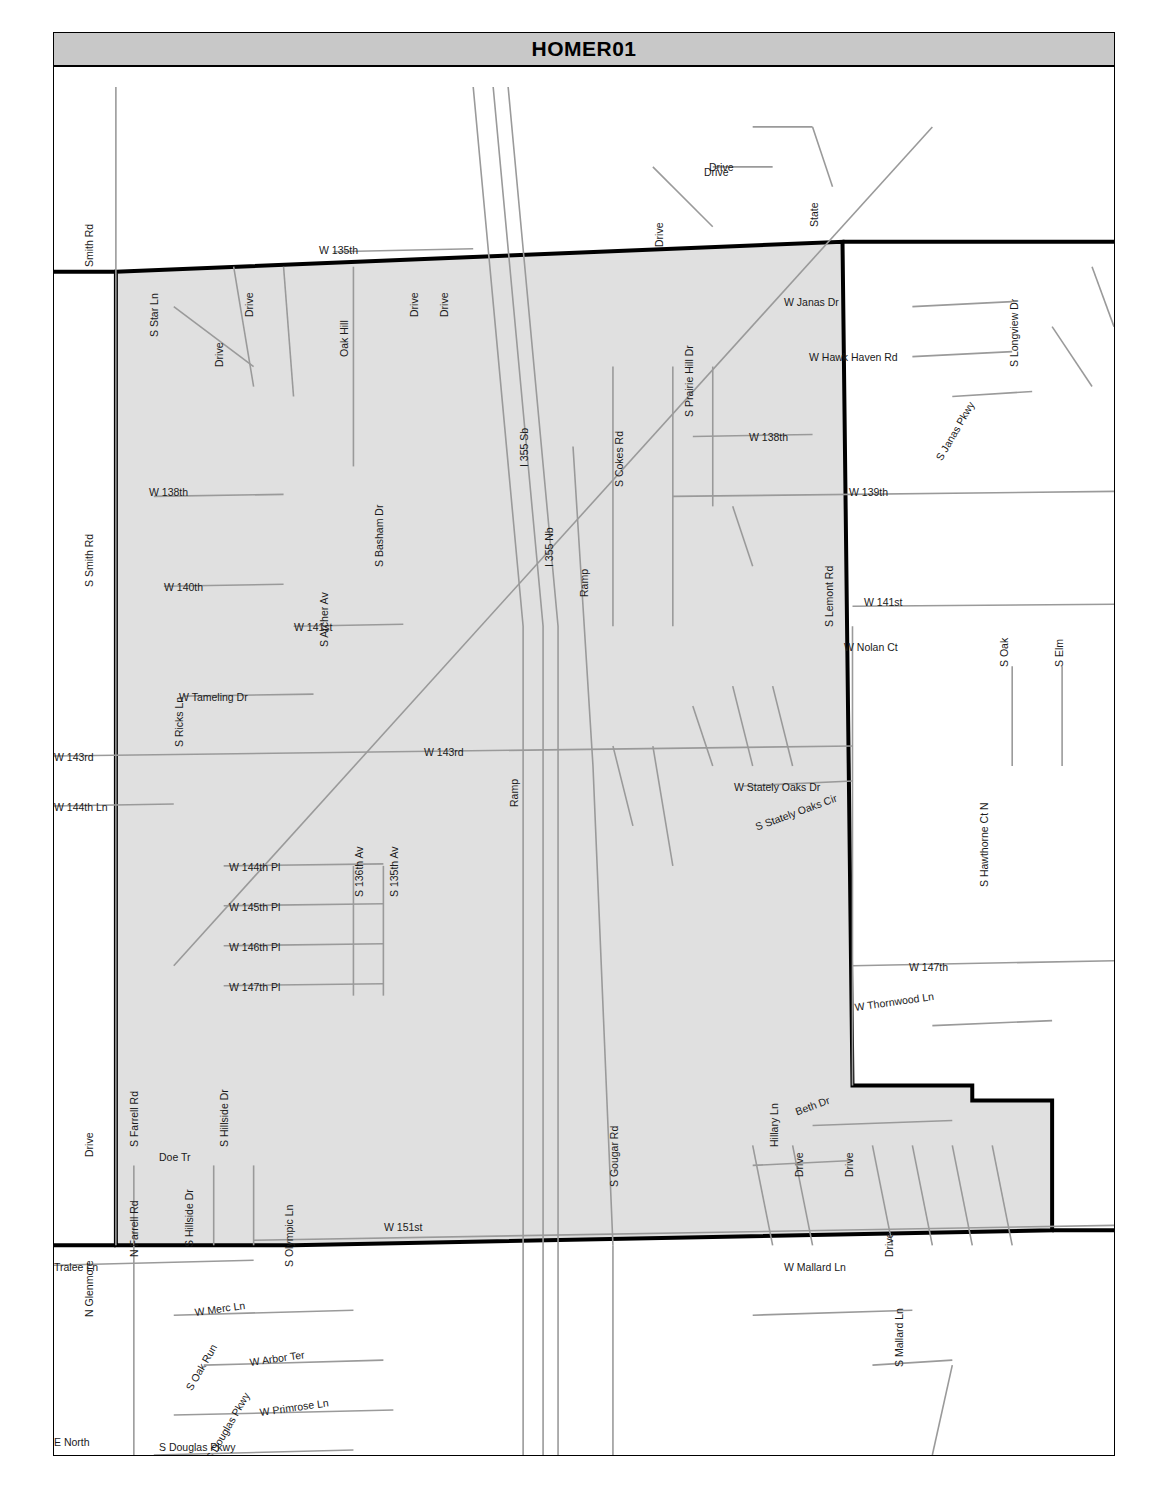HOMER01
Smith Rd S Smith Rd W 135th Drive Drive Drive Drive S Star Ln Oak Hill Drive Drive State W Janas Dr W Hawk Haven Rd S Janas Pkwy S Longview Dr W 138th S Prairie Hill Dr S Cokes Rd I 355 Sb I 355 Nb Ramp W 139th W 138th W 140th W 141st S Basham Dr S Archer Av W 141st W Nolan Ct S Lemont Rd S Oak S Elm W Tameling Dr W 143rd W 143rd S Ricks Ln W 144th Ln Ramp W Stately Oaks Dr S Stately Oaks Cir W 144th Pl W 145th Pl W 146th Pl W 147th Pl S 136th Av S 135th Av S Hawthorne Ct N W 147th W Thornwood Ln Beth Dr Hillary Ln Drive Drive W 151st S Gougar Rd Drive S Farrell Rd Doe Tr S Hillside Dr S Hillside Dr Tralee Ln N Farrell Rd N Glenmore W Merc Ln S Olympic Ln S Oak Run W Arbor Ter W Primrose Ln S Douglas Pkwy E North S Douglas Pkwy W Saddlewood Dr W Mallard Ln Drive S Mallard Ln Drive